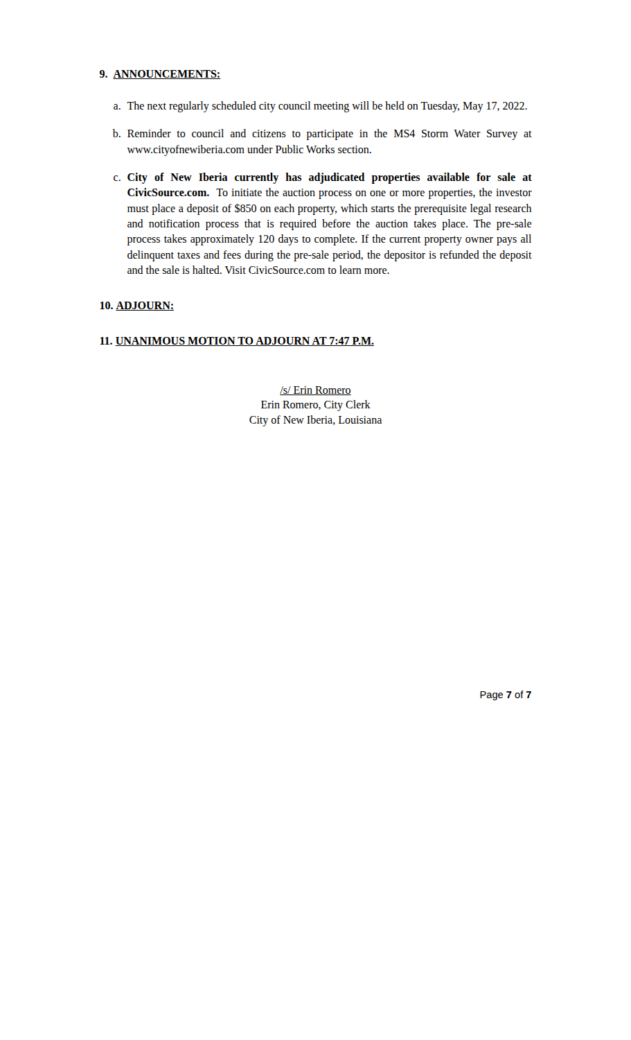9.
ANNOUNCEMENTS:
The next regularly scheduled city council meeting will be held on Tuesday, May 17, 2022.
Reminder to council and citizens to participate in the MS4 Storm Water Survey at www.cityofnewiberia.com under Public Works section.
City of New Iberia currently has adjudicated properties available for sale at CivicSource.com. To initiate the auction process on one or more properties, the investor must place a deposit of $850 on each property, which starts the prerequisite legal research and notification process that is required before the auction takes place. The pre-sale process takes approximately 120 days to complete. If the current property owner pays all delinquent taxes and fees during the pre-sale period, the depositor is refunded the deposit and the sale is halted. Visit CivicSource.com to learn more.
10.
ADJOURN:
11.
UNANIMOUS MOTION TO ADJOURN AT 7:47 P.M.
/s/ Erin Romero
Erin Romero, City Clerk
City of New Iberia, Louisiana
Page 7 of 7